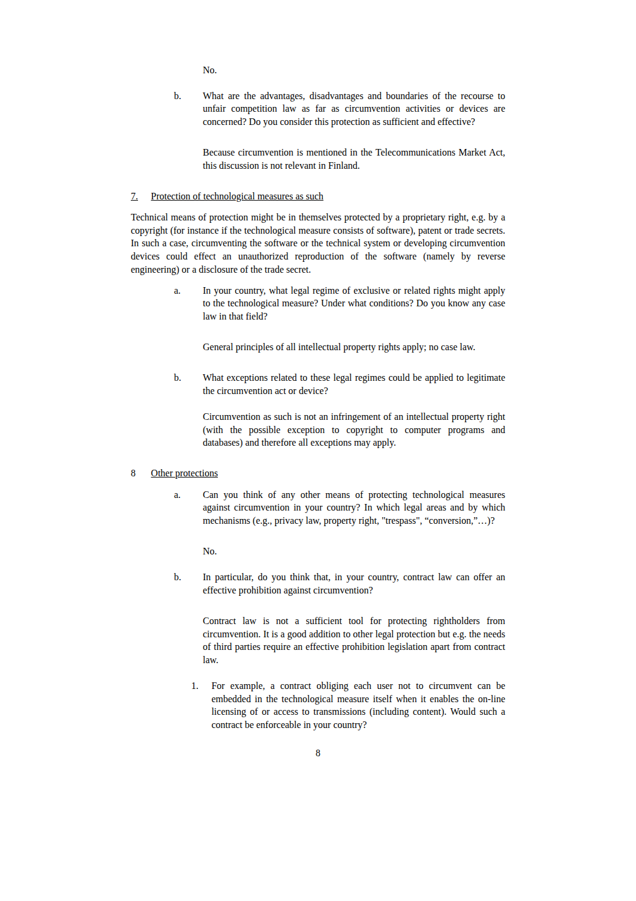No.
b.
What are the advantages, disadvantages and boundaries of the recourse to unfair competition law as far as circumvention activities or devices are concerned? Do you consider this protection as sufficient and effective?
Because circumvention is mentioned in the Telecommunications Market Act, this discussion is not relevant in Finland.
7.
Protection of technological measures as such
Technical means of protection might be in themselves protected by a proprietary right, e.g. by a copyright (for instance if the technological measure consists of software), patent or trade secrets. In such a case, circumventing the software or the technical system or developing circumvention devices could effect an unauthorized reproduction of the software (namely by reverse engineering) or a disclosure of the trade secret.
a.
In your country, what legal regime of exclusive or related rights might apply to the technological measure? Under what conditions? Do you know any case law in that field?
General principles of all intellectual property rights apply; no case law.
b.
What exceptions related to these legal regimes could be applied to legitimate the circumvention act or device?
Circumvention as such is not an infringement of an intellectual property right (with the possible exception to copyright to computer programs and databases) and therefore all exceptions may apply.
8
Other protections
a.
Can you think of any other means of protecting technological measures against circumvention in your country? In which legal areas and by which mechanisms (e.g., privacy law, property right, "trespass", “conversion,”…)?
No.
b.
In particular, do you think that, in your country, contract law can offer an effective prohibition against circumvention?
Contract law is not a sufficient tool for protecting rightholders from circumvention. It is a good addition to other legal protection but e.g. the needs of third parties require an effective prohibition legislation apart from contract law.
1.
For example, a contract obliging each user not to circumvent can be embedded in the technological measure itself when it enables the on-line licensing of or access to transmissions (including content). Would such a contract be enforceable in your country?
8